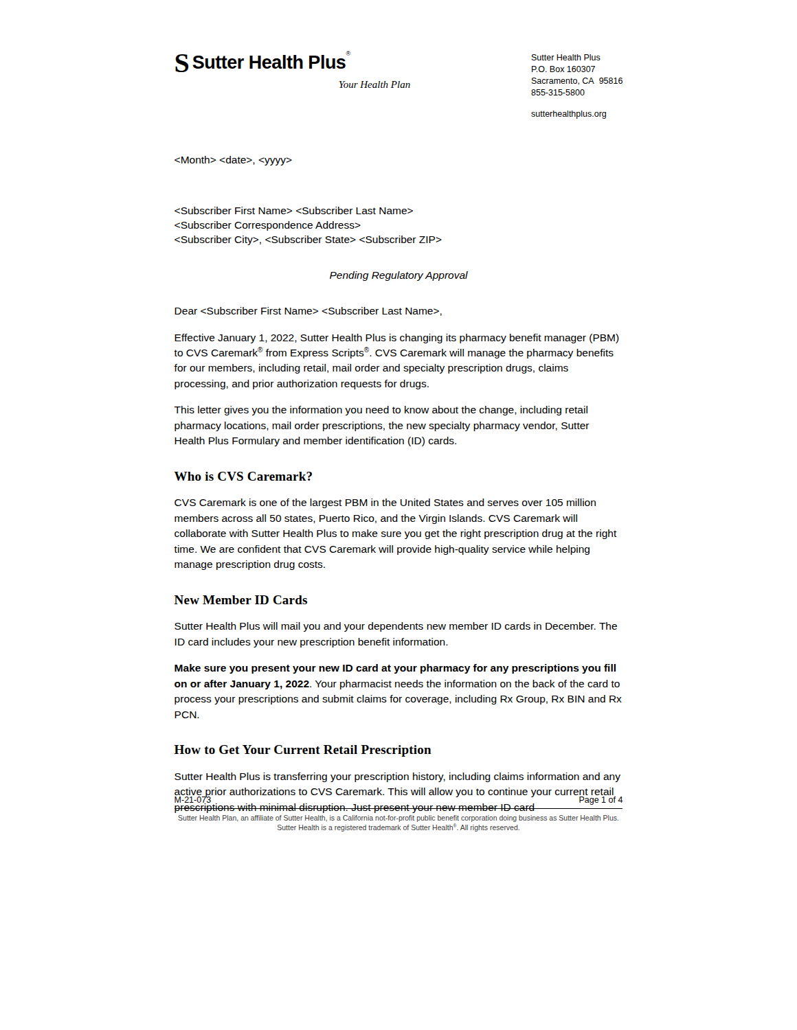S Sutter Health Plus®
Your Health Plan
Sutter Health Plus
P.O. Box 160307
Sacramento, CA 95816
855-315-5800
sutterhealthplus.org
<Month> <date>, <yyyy>
<Subscriber First Name> <Subscriber Last Name>
<Subscriber Correspondence Address>
<Subscriber City>, <Subscriber State> <Subscriber ZIP>
Pending Regulatory Approval
Dear <Subscriber First Name> <Subscriber Last Name>,
Effective January 1, 2022, Sutter Health Plus is changing its pharmacy benefit manager (PBM) to CVS Caremark® from Express Scripts®. CVS Caremark will manage the pharmacy benefits for our members, including retail, mail order and specialty prescription drugs, claims processing, and prior authorization requests for drugs.
This letter gives you the information you need to know about the change, including retail pharmacy locations, mail order prescriptions, the new specialty pharmacy vendor, Sutter Health Plus Formulary and member identification (ID) cards.
Who is CVS Caremark?
CVS Caremark is one of the largest PBM in the United States and serves over 105 million members across all 50 states, Puerto Rico, and the Virgin Islands. CVS Caremark will collaborate with Sutter Health Plus to make sure you get the right prescription drug at the right time. We are confident that CVS Caremark will provide high-quality service while helping manage prescription drug costs.
New Member ID Cards
Sutter Health Plus will mail you and your dependents new member ID cards in December. The ID card includes your new prescription benefit information.
Make sure you present your new ID card at your pharmacy for any prescriptions you fill on or after January 1, 2022. Your pharmacist needs the information on the back of the card to process your prescriptions and submit claims for coverage, including Rx Group, Rx BIN and Rx PCN.
How to Get Your Current Retail Prescription
Sutter Health Plus is transferring your prescription history, including claims information and any active prior authorizations to CVS Caremark. This will allow you to continue your current retail prescriptions with minimal disruption. Just present your new member ID card
M-21-073 Page 1 of 4
Sutter Health Plan, an affiliate of Sutter Health, is a California not-for-profit public benefit corporation doing business as Sutter Health Plus.
Sutter Health is a registered trademark of Sutter Health®. All rights reserved.